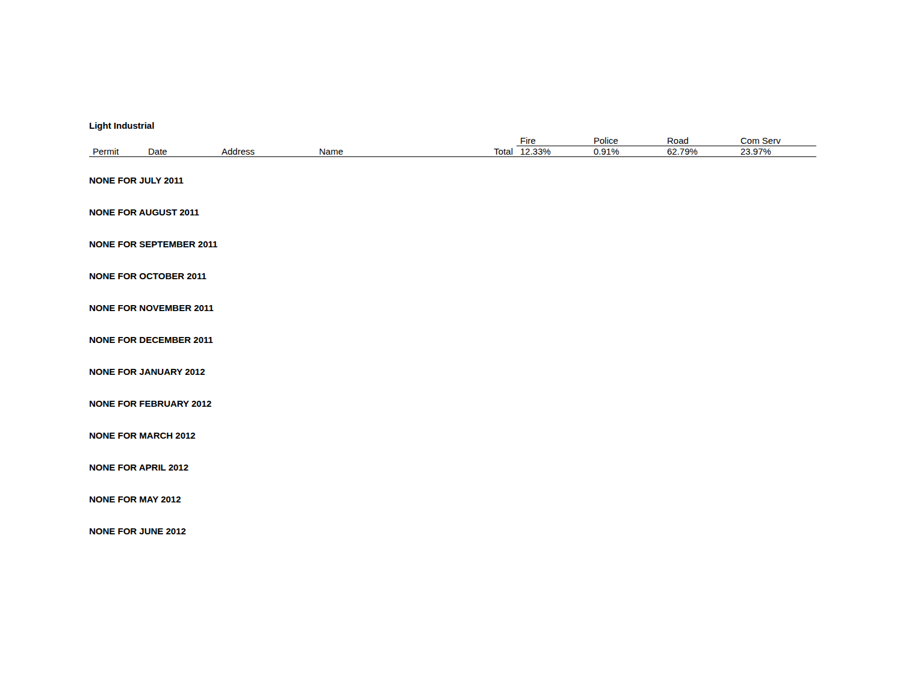Light Industrial
| | | | | | Fire | Police | Road | Com Serv |
| Permit | Date | Address | Name | Total | 12.33% | 0.91% | 62.79% | 23.97% |
NONE FOR JULY 2011
NONE FOR AUGUST 2011
NONE FOR SEPTEMBER 2011
NONE FOR OCTOBER 2011
NONE FOR NOVEMBER 2011
NONE FOR DECEMBER 2011
NONE FOR JANUARY 2012
NONE FOR FEBRUARY 2012
NONE FOR MARCH 2012
NONE FOR APRIL 2012
NONE FOR MAY 2012
NONE FOR JUNE 2012